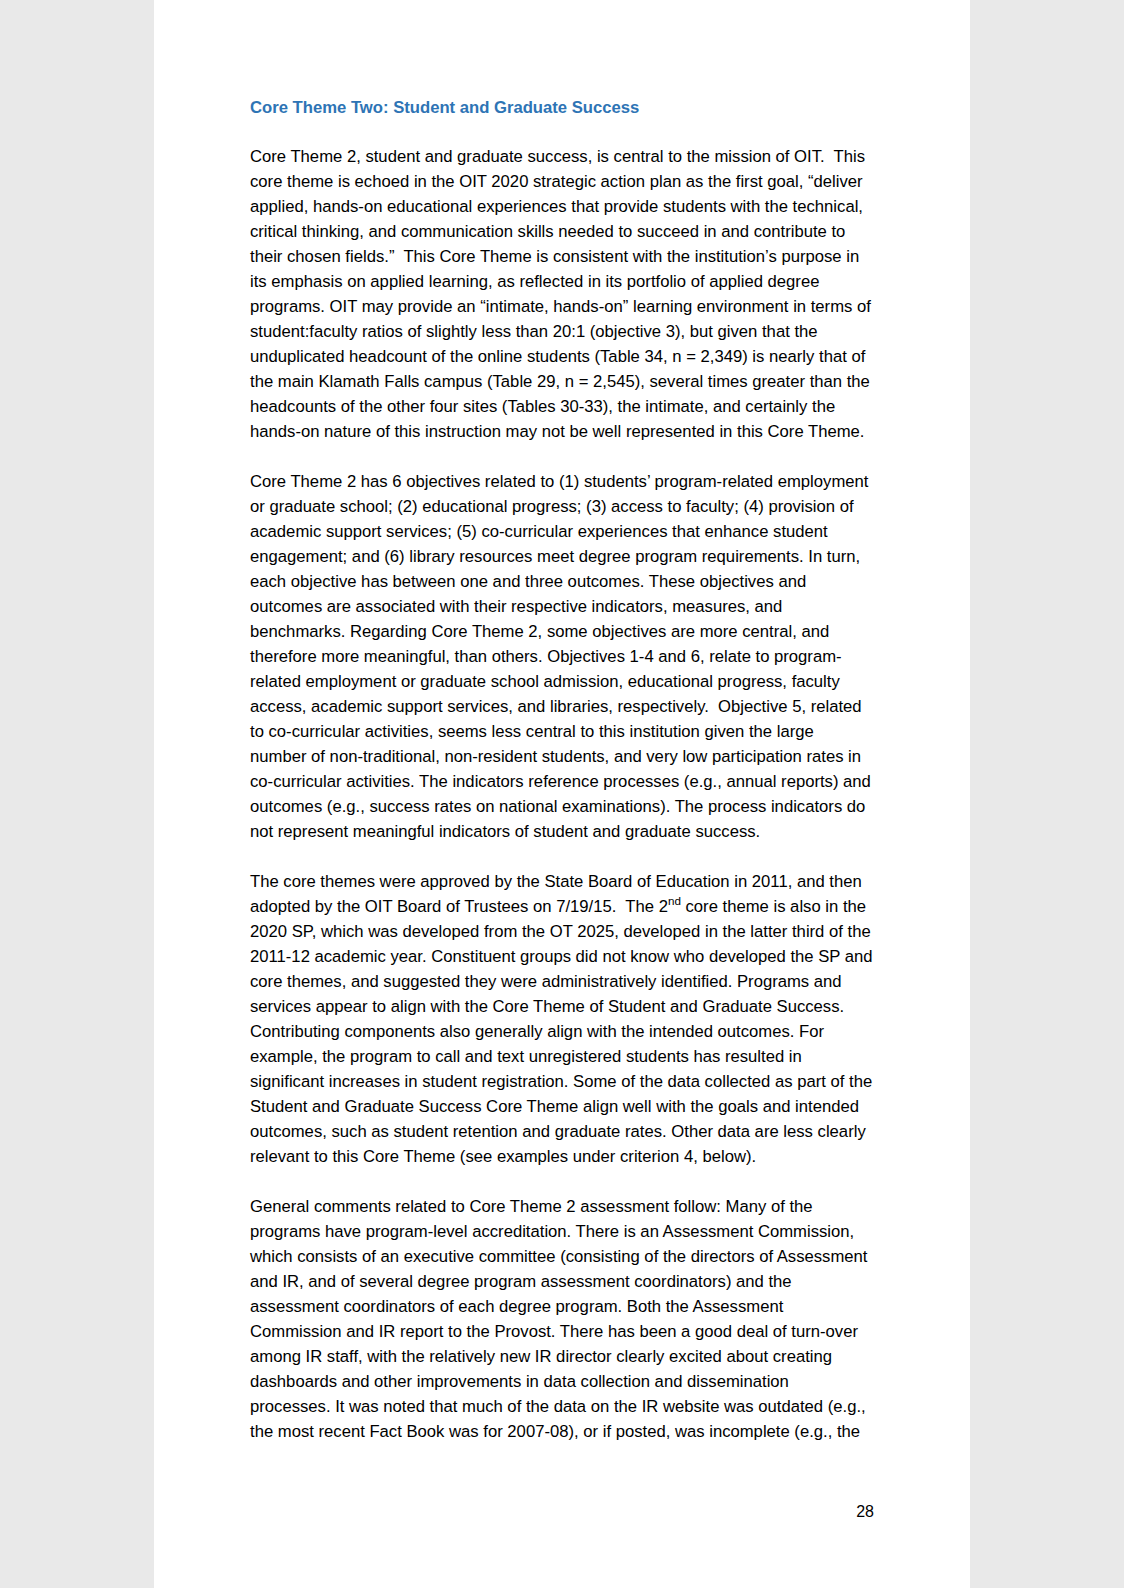Core Theme Two: Student and Graduate Success
Core Theme 2, student and graduate success, is central to the mission of OIT. This core theme is echoed in the OIT 2020 strategic action plan as the first goal, “deliver applied, hands-on educational experiences that provide students with the technical, critical thinking, and communication skills needed to succeed in and contribute to their chosen fields.” This Core Theme is consistent with the institution’s purpose in its emphasis on applied learning, as reflected in its portfolio of applied degree programs. OIT may provide an “intimate, hands-on” learning environment in terms of student:faculty ratios of slightly less than 20:1 (objective 3), but given that the unduplicated headcount of the online students (Table 34, n = 2,349) is nearly that of the main Klamath Falls campus (Table 29, n = 2,545), several times greater than the headcounts of the other four sites (Tables 30-33), the intimate, and certainly the hands-on nature of this instruction may not be well represented in this Core Theme.
Core Theme 2 has 6 objectives related to (1) students’ program-related employment or graduate school; (2) educational progress; (3) access to faculty; (4) provision of academic support services; (5) co-curricular experiences that enhance student engagement; and (6) library resources meet degree program requirements. In turn, each objective has between one and three outcomes. These objectives and outcomes are associated with their respective indicators, measures, and benchmarks. Regarding Core Theme 2, some objectives are more central, and therefore more meaningful, than others. Objectives 1-4 and 6, relate to program-related employment or graduate school admission, educational progress, faculty access, academic support services, and libraries, respectively. Objective 5, related to co-curricular activities, seems less central to this institution given the large number of non-traditional, non-resident students, and very low participation rates in co-curricular activities. The indicators reference processes (e.g., annual reports) and outcomes (e.g., success rates on national examinations). The process indicators do not represent meaningful indicators of student and graduate success.
The core themes were approved by the State Board of Education in 2011, and then adopted by the OIT Board of Trustees on 7/19/15. The 2nd core theme is also in the 2020 SP, which was developed from the OT 2025, developed in the latter third of the 2011-12 academic year. Constituent groups did not know who developed the SP and core themes, and suggested they were administratively identified. Programs and services appear to align with the Core Theme of Student and Graduate Success. Contributing components also generally align with the intended outcomes. For example, the program to call and text unregistered students has resulted in significant increases in student registration. Some of the data collected as part of the Student and Graduate Success Core Theme align well with the goals and intended outcomes, such as student retention and graduate rates. Other data are less clearly relevant to this Core Theme (see examples under criterion 4, below).
General comments related to Core Theme 2 assessment follow: Many of the programs have program-level accreditation. There is an Assessment Commission, which consists of an executive committee (consisting of the directors of Assessment and IR, and of several degree program assessment coordinators) and the assessment coordinators of each degree program. Both the Assessment Commission and IR report to the Provost. There has been a good deal of turn-over among IR staff, with the relatively new IR director clearly excited about creating dashboards and other improvements in data collection and dissemination processes. It was noted that much of the data on the IR website was outdated (e.g., the most recent Fact Book was for 2007-08), or if posted, was incomplete (e.g., the
28